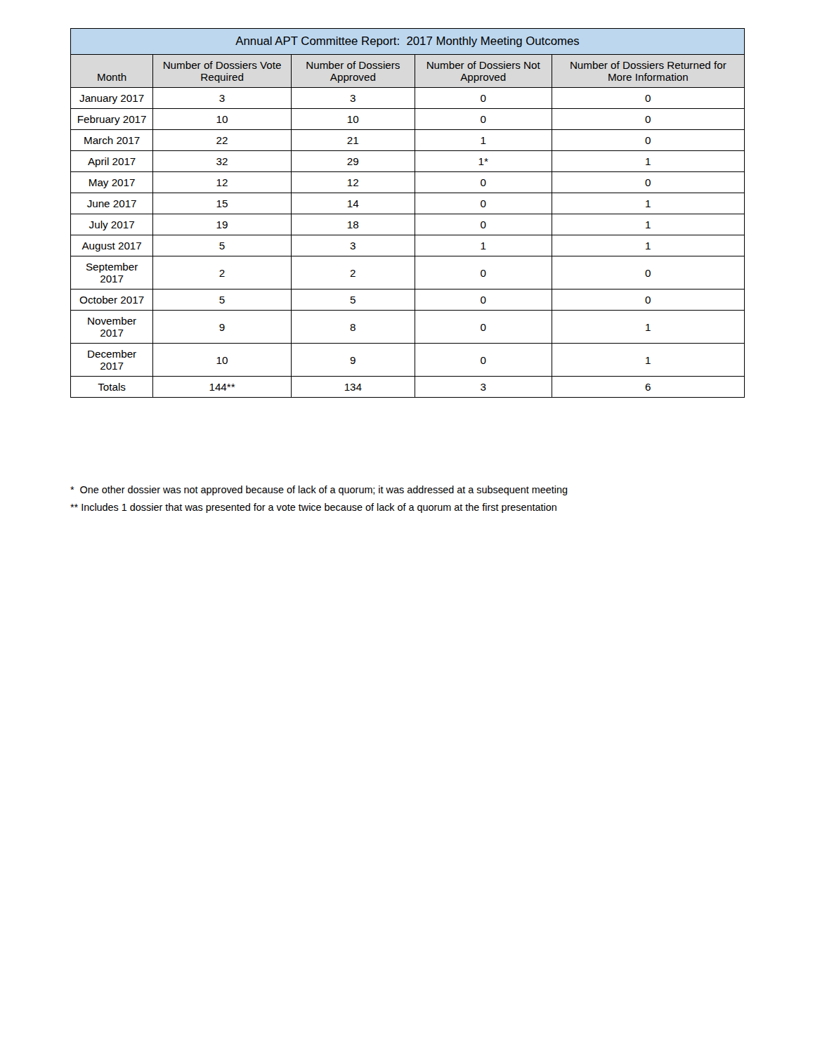Annual APT Committee Report: 2017 Monthly Meeting Outcomes
| Month | Number of Dossiers Vote Required | Number of Dossiers Approved | Number of Dossiers Not Approved | Number of Dossiers Returned for More Information |
| --- | --- | --- | --- | --- |
| January 2017 | 3 | 3 | 0 | 0 |
| February 2017 | 10 | 10 | 0 | 0 |
| March 2017 | 22 | 21 | 1 | 0 |
| April 2017 | 32 | 29 | 1* | 1 |
| May 2017 | 12 | 12 | 0 | 0 |
| June 2017 | 15 | 14 | 0 | 1 |
| July 2017 | 19 | 18 | 0 | 1 |
| August 2017 | 5 | 3 | 1 | 1 |
| September 2017 | 2 | 2 | 0 | 0 |
| October 2017 | 5 | 5 | 0 | 0 |
| November 2017 | 9 | 8 | 0 | 1 |
| December 2017 | 10 | 9 | 0 | 1 |
| Totals | 144** | 134 | 3 | 6 |
* One other dossier was not approved because of lack of a quorum; it was addressed at a subsequent meeting
** Includes 1 dossier that was presented for a vote twice because of lack of a quorum at the first presentation